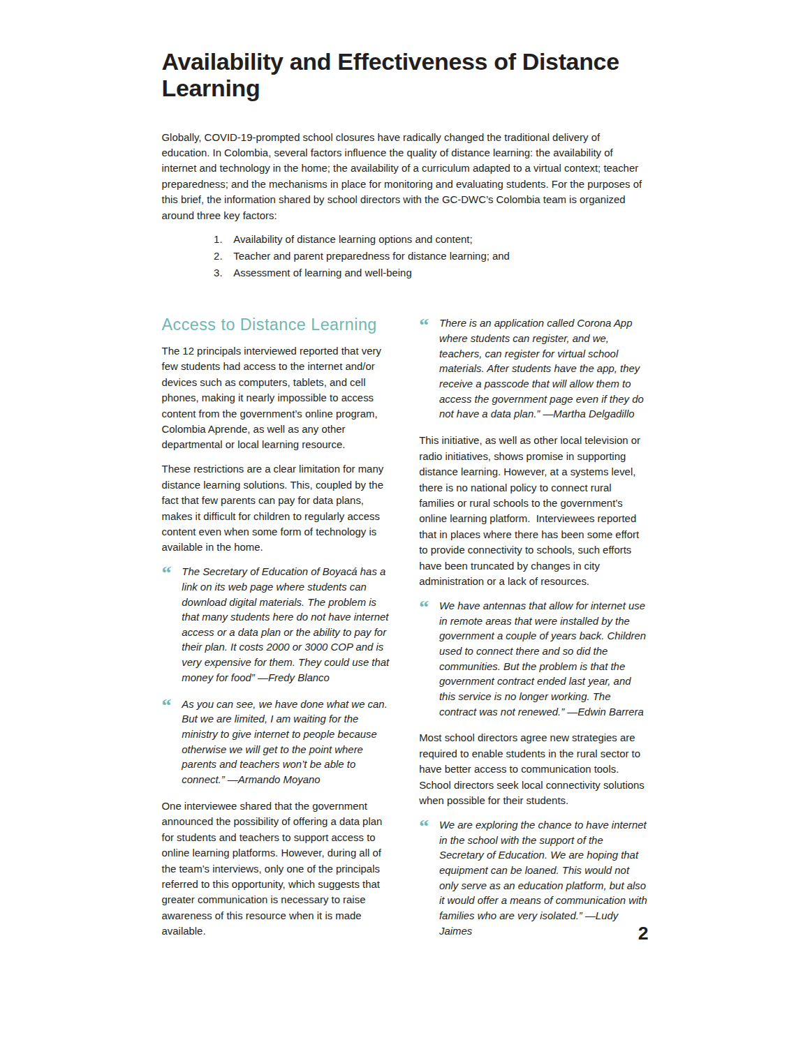Availability and Effectiveness of Distance Learning
Globally, COVID-19-prompted school closures have radically changed the traditional delivery of education. In Colombia, several factors influence the quality of distance learning: the availability of internet and technology in the home; the availability of a curriculum adapted to a virtual context; teacher preparedness; and the mechanisms in place for monitoring and evaluating students. For the purposes of this brief, the information shared by school directors with the GC-DWC’s Colombia team is organized around three key factors:
Availability of distance learning options and content;
Teacher and parent preparedness for distance learning; and
Assessment of learning and well-being
Access to Distance Learning
The 12 principals interviewed reported that very few students had access to the internet and/or devices such as computers, tablets, and cell phones, making it nearly impossible to access content from the government’s online program, Colombia Aprende, as well as any other departmental or local learning resource.
These restrictions are a clear limitation for many distance learning solutions. This, coupled by the fact that few parents can pay for data plans, makes it difficult for children to regularly access content even when some form of technology is available in the home.
The Secretary of Education of Boyacá has a link on its web page where students can download digital materials. The problem is that many students here do not have internet access or a data plan or the ability to pay for their plan. It costs 2000 or 3000 COP and is very expensive for them. They could use that money for food” —Fredy Blanco
As you can see, we have done what we can. But we are limited, I am waiting for the ministry to give internet to people because otherwise we will get to the point where parents and teachers won’t be able to connect.” —Armando Moyano
One interviewee shared that the government announced the possibility of offering a data plan for students and teachers to support access to online learning platforms. However, during all of the team’s interviews, only one of the principals referred to this opportunity, which suggests that greater communication is necessary to raise awareness of this resource when it is made available.
There is an application called Corona App where students can register, and we, teachers, can register for virtual school materials. After students have the app, they receive a passcode that will allow them to access the government page even if they do not have a data plan.” —Martha Delgadillo
This initiative, as well as other local television or radio initiatives, shows promise in supporting distance learning. However, at a systems level, there is no national policy to connect rural families or rural schools to the government’s online learning platform. Interviewees reported that in places where there has been some effort to provide connectivity to schools, such efforts have been truncated by changes in city administration or a lack of resources.
We have antennas that allow for internet use in remote areas that were installed by the government a couple of years back. Children used to connect there and so did the communities. But the problem is that the government contract ended last year, and this service is no longer working. The contract was not renewed.” —Edwin Barrera
Most school directors agree new strategies are required to enable students in the rural sector to have better access to communication tools. School directors seek local connectivity solutions when possible for their students.
We are exploring the chance to have internet in the school with the support of the Secretary of Education. We are hoping that equipment can be loaned. This would not only serve as an education platform, but also it would offer a means of communication with families who are very isolated.” —Ludy Jaimes
2